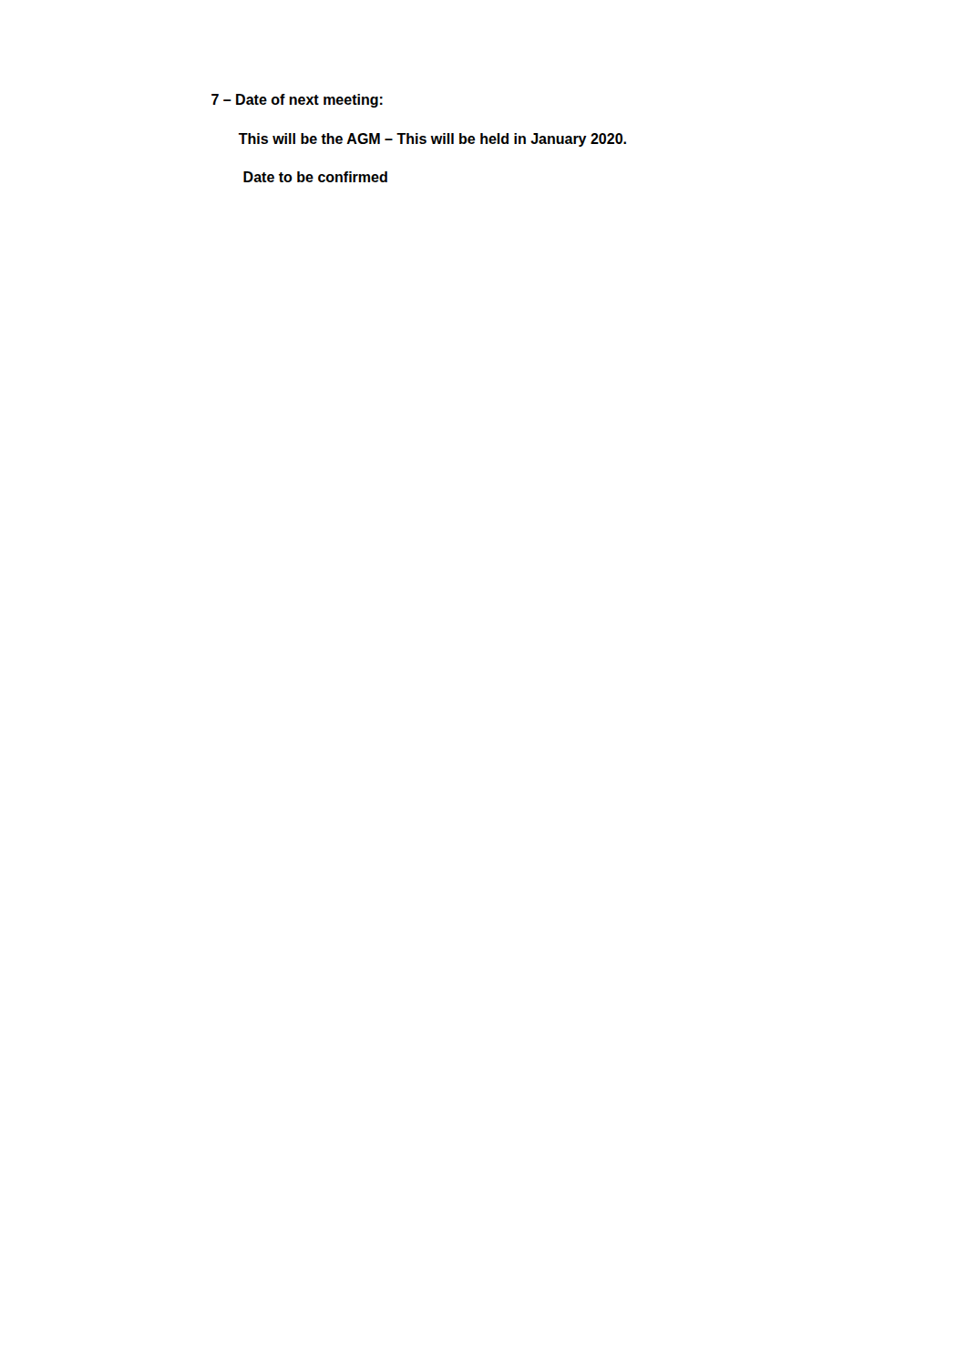7 – Date of next meeting:
This will be the AGM – This will be held in January 2020.
Date to be confirmed